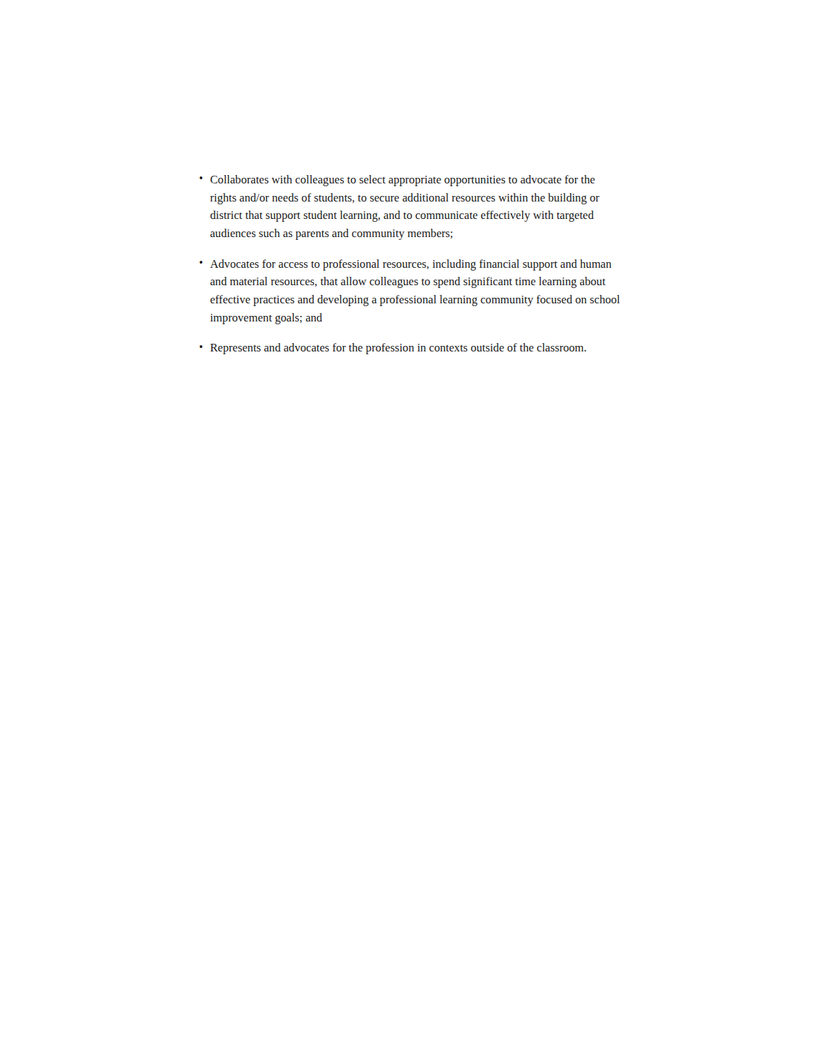Collaborates with colleagues to select appropriate opportunities to advocate for the rights and/or needs of students, to secure additional resources within the building or district that support student learning, and to communicate effectively with targeted audiences such as parents and community members;
Advocates for access to professional resources, including financial support and human and material resources, that allow colleagues to spend significant time learning about effective practices and developing a professional learning community focused on school improvement goals; and
Represents and advocates for the profession in contexts outside of the classroom.